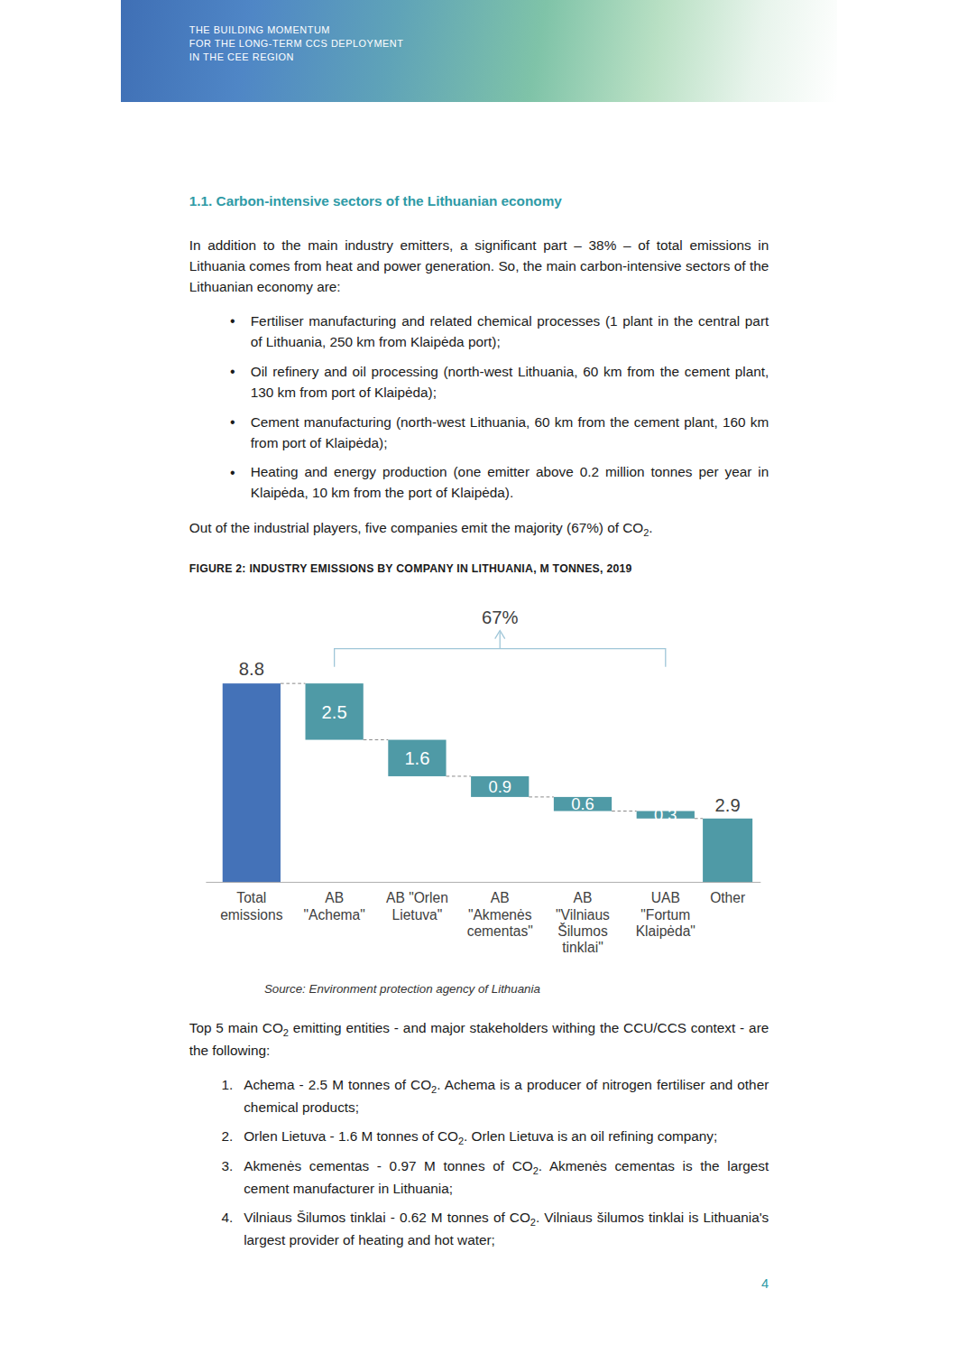The building momentum
for the long-term CCS deployment
in the CEE region
1.1. Carbon-intensive sectors of the Lithuanian economy
In addition to the main industry emitters, a significant part – 38% – of total emissions in Lithuania comes from heat and power generation. So, the main carbon-intensive sectors of the Lithuanian economy are:
Fertiliser manufacturing and related chemical processes (1 plant in the central part of Lithuania, 250 km from Klaipėda port);
Oil refinery and oil processing (north-west Lithuania, 60 km from the cement plant, 130 km from port of Klaipėda);
Cement manufacturing (north-west Lithuania, 60 km from the cement plant, 160 km from port of Klaipėda);
Heating and energy production (one emitter above 0.2 million tonnes per year in Klaipėda, 10 km from the port of Klaipėda).
Out of the industrial players, five companies emit the majority (67%) of CO2.
Figure 2: Industry emissions by company in Lithuania, m tonnes, 2019
67% 8.8 2.5 1.6 0.9 0.6 0.3 2.9 Total emissions AB "Achema" AB "Orlen Lietuva" AB "Akmenės cementas" AB "Vilniaus Šilumos tinklai" UAB "Fortum Klaipėda" Other
Source: Environment protection agency of Lithuania
Top 5 main CO2 emitting entities - and major stakeholders withing the CCU/CCS context - are the following:
Achema - 2.5 M tonnes of CO2. Achema is a producer of nitrogen fertiliser and other chemical products;
Orlen Lietuva - 1.6 M tonnes of CO2. Orlen Lietuva is an oil refining company;
Akmenės cementas - 0.97 M tonnes of CO2. Akmenės cementas is the largest cement manufacturer in Lithuania;
Vilniaus Šilumos tinklai - 0.62 M tonnes of CO2. Vilniaus šilumos tinklai is Lithuania's largest provider of heating and hot water;
4